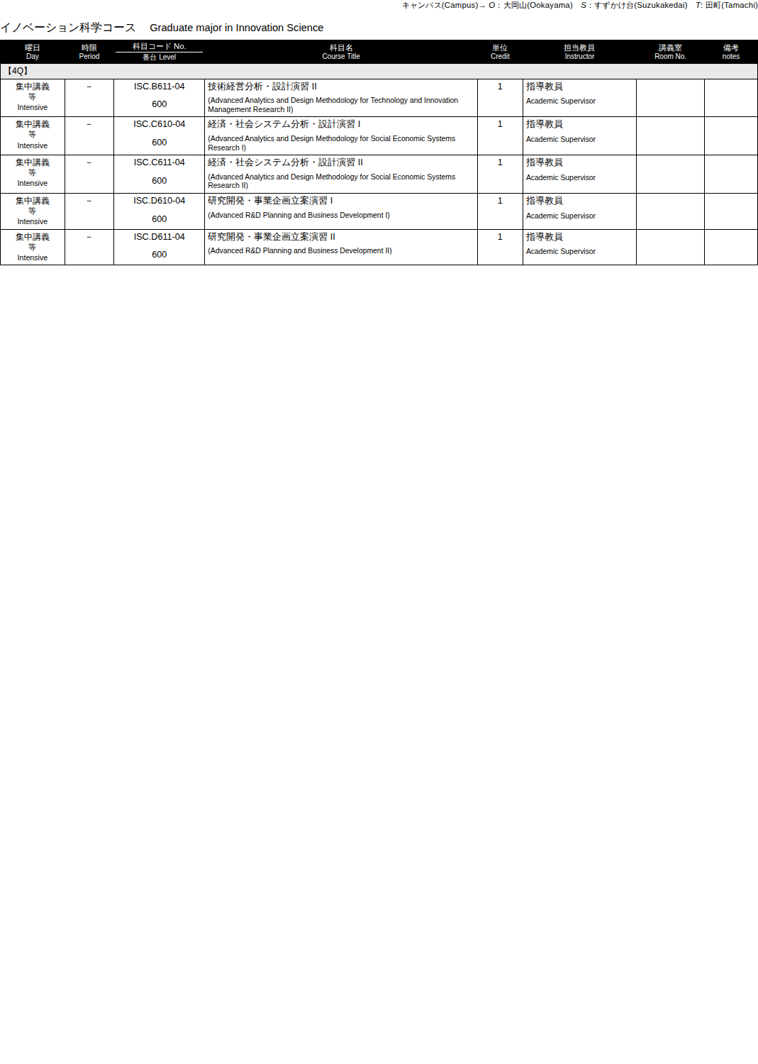キャンパス(Campus)→ O：大岡山(Ookayama)　S：すずかけ台(Suzukakedai)　T: 田町(Tamachi)
イノベーション科学コース Graduate major in Innovation Science
| 曜日 Day | 時限 Period | 科目コード No. 番台 Level | 科目名 Course Title | 単位 Credit | 担当教員 Instructor | 講義室 Room No. | 備考 notes |
| --- | --- | --- | --- | --- | --- | --- | --- |
| 【4Q】 |
| 集中講義 等 Intensive | － | ISC.B611-04 600 | 技術経営分析・設計演習 II (Advanced Analytics and Design Methodology for Technology and Innovation Management Research II) | 1 | 指導教員 Academic Supervisor | | |
| 集中講義 等 Intensive | － | ISC.C610-04 600 | 経済・社会システム分析・設計演習 I (Advanced Analytics and Design Methodology for Social Economic Systems Research I) | 1 | 指導教員 Academic Supervisor | | |
| 集中講義 等 Intensive | － | ISC.C611-04 600 | 経済・社会システム分析・設計演習 II (Advanced Analytics and Design Methodology for Social Economic Systems Research II) | 1 | 指導教員 Academic Supervisor | | |
| 集中講義 等 Intensive | － | ISC.D610-04 600 | 研究開発・事業企画立案演習 I (Advanced R&D Planning and Business Development I) | 1 | 指導教員 Academic Supervisor | | |
| 集中講義 等 Intensive | － | ISC.D611-04 600 | 研究開発・事業企画立案演習 II (Advanced R&D Planning and Business Development II) | 1 | 指導教員 Academic Supervisor | | |